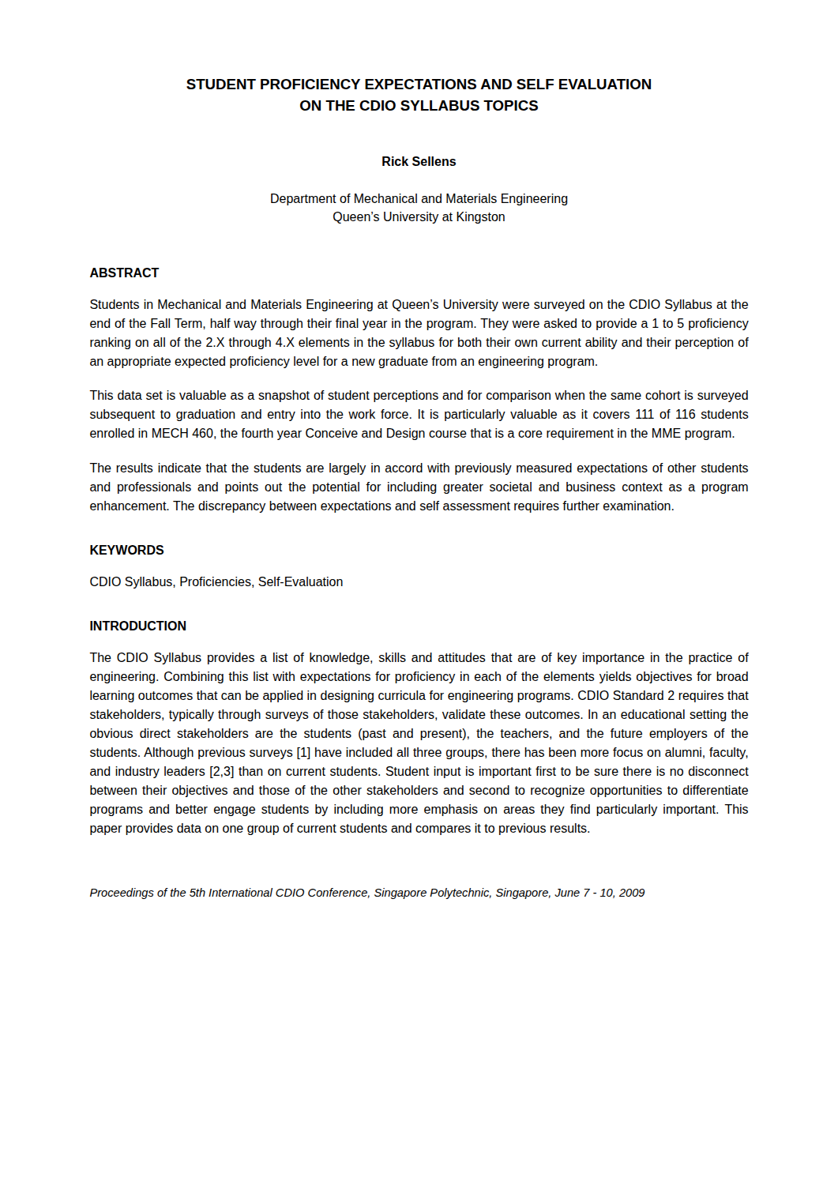Student Proficiency Expectations and Self Evaluation
on the CDIO Syllabus Topics
Rick Sellens
Department of Mechanical and Materials Engineering
Queen’s University at Kingston
Abstract
Students in Mechanical and Materials Engineering at Queen’s University were surveyed on the CDIO Syllabus at the end of the Fall Term, half way through their final year in the program. They were asked to provide a 1 to 5 proficiency ranking on all of the 2.X through 4.X elements in the syllabus for both their own current ability and their perception of an appropriate expected proficiency level for a new graduate from an engineering program.
This data set is valuable as a snapshot of student perceptions and for comparison when the same cohort is surveyed subsequent to graduation and entry into the work force. It is particularly valuable as it covers 111 of 116 students enrolled in MECH 460, the fourth year Conceive and Design course that is a core requirement in the MME program.
The results indicate that the students are largely in accord with previously measured expectations of other students and professionals and points out the potential for including greater societal and business context as a program enhancement. The discrepancy between expectations and self assessment requires further examination.
Keywords
CDIO Syllabus, Proficiencies, Self-Evaluation
Introduction
The CDIO Syllabus provides a list of knowledge, skills and attitudes that are of key importance in the practice of engineering. Combining this list with expectations for proficiency in each of the elements yields objectives for broad learning outcomes that can be applied in designing curricula for engineering programs. CDIO Standard 2 requires that stakeholders, typically through surveys of those stakeholders, validate these outcomes. In an educational setting the obvious direct stakeholders are the students (past and present), the teachers, and the future employers of the students. Although previous surveys [1] have included all three groups, there has been more focus on alumni, faculty, and industry leaders [2,3] than on current students. Student input is important first to be sure there is no disconnect between their objectives and those of the other stakeholders and second to recognize opportunities to differentiate programs and better engage students by including more emphasis on areas they find particularly important. This paper provides data on one group of current students and compares it to previous results.
Proceedings of the 5th International CDIO Conference, Singapore Polytechnic, Singapore, June 7 - 10, 2009